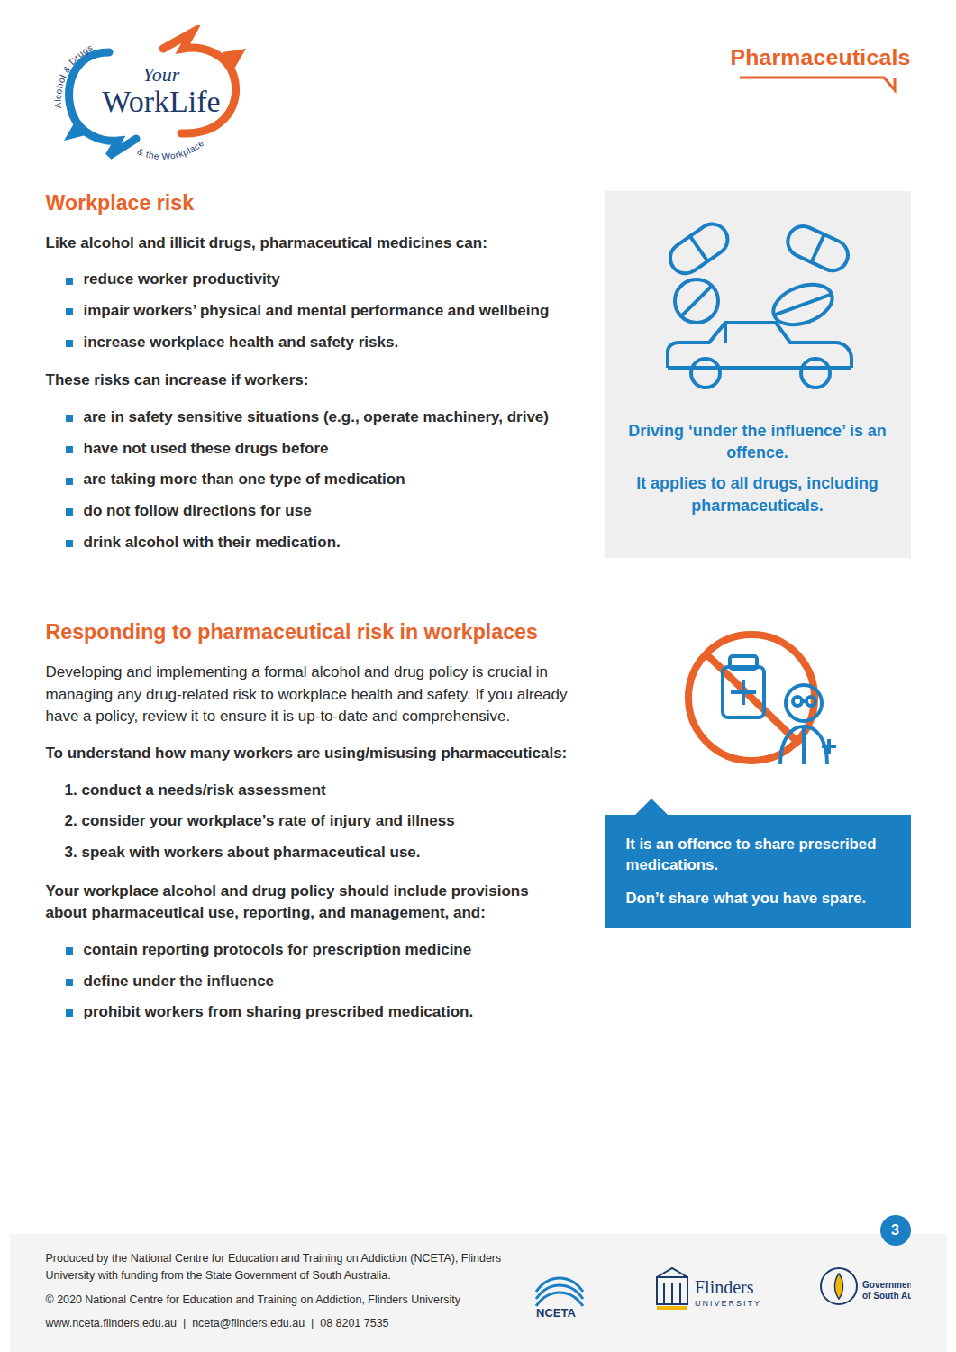Your WorkLife Alcohol & Drugs & the Workplace
Pharmaceuticals
Workplace risk
Like alcohol and illicit drugs, pharmaceutical medicines can:
reduce worker productivity
impair workers’ physical and mental performance and wellbeing
increase workplace health and safety risks.
These risks can increase if workers:
are in safety sensitive situations (e.g., operate machinery, drive)
have not used these drugs before
are taking more than one type of medication
do not follow directions for use
drink alcohol with their medication.
Driving ‘under the influence’ is an offence. It applies to all drugs, including pharmaceuticals.
Responding to pharmaceutical risk in workplaces
Developing and implementing a formal alcohol and drug policy is crucial in managing any drug-related risk to workplace health and safety. If you already have a policy, review it to ensure it is up-to-date and comprehensive.
To understand how many workers are using/misusing pharmaceuticals:
conduct a needs/risk assessment
consider your workplace’s rate of injury and illness
speak with workers about pharmaceutical use.
Your workplace alcohol and drug policy should include provisions about pharmaceutical use, reporting, and management, and:
contain reporting protocols for prescription medicine
define under the influence
prohibit workers from sharing prescribed medication.
It is an offence to share prescribed medications.
Don’t share what you have spare.
3
Produced by the National Centre for Education and Training on Addiction (NCETA), Flinders University with funding from the State Government of South Australia.
© 2020 National Centre for Education and Training on Addiction, Flinders University
www.nceta.flinders.edu.au | nceta@flinders.edu.au | 08 8201 7535
NCETA Flinders UNIVERSITY Government of South Australia